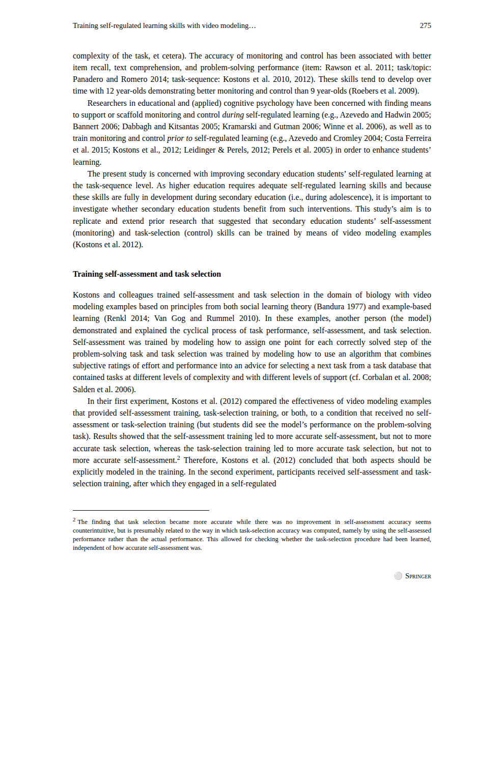Training self-regulated learning skills with video modeling… 275
complexity of the task, et cetera). The accuracy of monitoring and control has been associated with better item recall, text comprehension, and problem-solving performance (item: Rawson et al. 2011; task/topic: Panadero and Romero 2014; task-sequence: Kostons et al. 2010, 2012). These skills tend to develop over time with 12 year-olds demonstrating better monitoring and control than 9 year-olds (Roebers et al. 2009).
Researchers in educational and (applied) cognitive psychology have been concerned with finding means to support or scaffold monitoring and control during self-regulated learning (e.g., Azevedo and Hadwin 2005; Bannert 2006; Dabbagh and Kitsantas 2005; Kramarski and Gutman 2006; Winne et al. 2006), as well as to train monitoring and control prior to self-regulated learning (e.g., Azevedo and Cromley 2004; Costa Ferreira et al. 2015; Kostons et al., 2012; Leidinger & Perels, 2012; Perels et al. 2005) in order to enhance students’ learning.
The present study is concerned with improving secondary education students’ self-regulated learning at the task-sequence level. As higher education requires adequate self-regulated learning skills and because these skills are fully in development during secondary education (i.e., during adolescence), it is important to investigate whether secondary education students benefit from such interventions. This study’s aim is to replicate and extend prior research that suggested that secondary education students’ self-assessment (monitoring) and task-selection (control) skills can be trained by means of video modeling examples (Kostons et al. 2012).
Training self-assessment and task selection
Kostons and colleagues trained self-assessment and task selection in the domain of biology with video modeling examples based on principles from both social learning theory (Bandura 1977) and example-based learning (Renkl 2014; Van Gog and Rummel 2010). In these examples, another person (the model) demonstrated and explained the cyclical process of task performance, self-assessment, and task selection. Self-assessment was trained by modeling how to assign one point for each correctly solved step of the problem-solving task and task selection was trained by modeling how to use an algorithm that combines subjective ratings of effort and performance into an advice for selecting a next task from a task database that contained tasks at different levels of complexity and with different levels of support (cf. Corbalan et al. 2008; Salden et al. 2006).
In their first experiment, Kostons et al. (2012) compared the effectiveness of video modeling examples that provided self-assessment training, task-selection training, or both, to a condition that received no self-assessment or task-selection training (but students did see the model’s performance on the problem-solving task). Results showed that the self-assessment training led to more accurate self-assessment, but not to more accurate task selection, whereas the task-selection training led to more accurate task selection, but not to more accurate self-assessment.2 Therefore, Kostons et al. (2012) concluded that both aspects should be explicitly modeled in the training. In the second experiment, participants received self-assessment and task-selection training, after which they engaged in a self-regulated
2 The finding that task selection became more accurate while there was no improvement in self-assessment accuracy seems counterintuitive, but is presumably related to the way in which task-selection accuracy was computed, namely by using the self-assessed performance rather than the actual performance. This allowed for checking whether the task-selection procedure had been learned, independent of how accurate self-assessment was.
⚪Springer